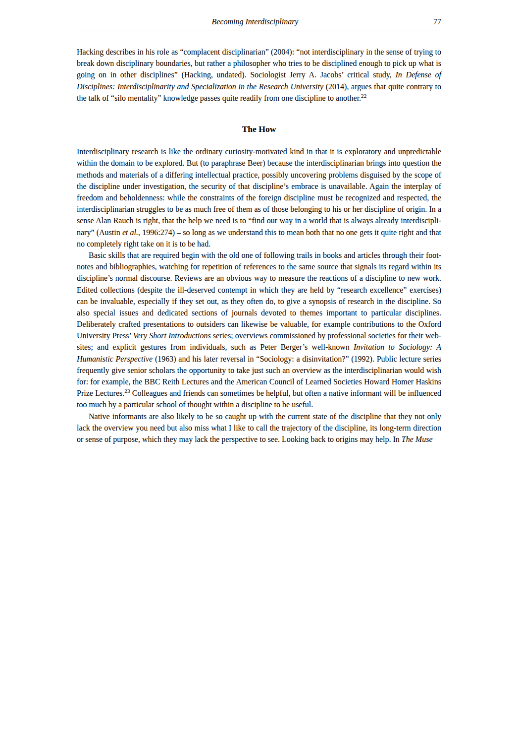Becoming Interdisciplinary 77
Hacking describes in his role as “complacent disciplinarian” (2004): “not interdisciplinary in the sense of trying to break down disciplinary boundaries, but rather a philosopher who tries to be disciplined enough to pick up what is going on in other disciplines” (Hacking, undated). Sociologist Jerry A. Jacobs’ critical study, In Defense of Disciplines: Interdisciplinarity and Specialization in the Research University (2014), argues that quite contrary to the talk of “silo mentality” knowledge passes quite readily from one discipline to another.22
The How
Interdisciplinary research is like the ordinary curiosity-motivated kind in that it is exploratory and unpredictable within the domain to be explored. But (to paraphrase Beer) because the interdisciplinarian brings into question the methods and materials of a differing intellectual practice, possibly uncovering problems disguised by the scope of the discipline under investigation, the security of that discipline’s embrace is unavailable. Again the interplay of freedom and beholdenness: while the constraints of the foreign discipline must be recognized and respected, the interdisciplinarian struggles to be as much free of them as of those belonging to his or her discipline of origin. In a sense Alan Rauch is right, that the help we need is to “find our way in a world that is always already interdisciplinary” (Austin et al., 1996:274) – so long as we understand this to mean both that no one gets it quite right and that no completely right take on it is to be had.
Basic skills that are required begin with the old one of following trails in books and articles through their footnotes and bibliographies, watching for repetition of references to the same source that signals its regard within its discipline’s normal discourse. Reviews are an obvious way to measure the reactions of a discipline to new work. Edited collections (despite the ill-deserved contempt in which they are held by “research excellence” exercises) can be invaluable, especially if they set out, as they often do, to give a synopsis of research in the discipline. So also special issues and dedicated sections of journals devoted to themes important to particular disciplines. Deliberately crafted presentations to outsiders can likewise be valuable, for example contributions to the Oxford University Press’ Very Short Introductions series; overviews commissioned by professional societies for their websites; and explicit gestures from individuals, such as Peter Berger’s well-known Invitation to Sociology: A Humanistic Perspective (1963) and his later reversal in “Sociology: a disinvitation?” (1992). Public lecture series frequently give senior scholars the opportunity to take just such an overview as the interdisciplinarian would wish for: for example, the BBC Reith Lectures and the American Council of Learned Societies Howard Homer Haskins Prize Lectures.23 Colleagues and friends can sometimes be helpful, but often a native informant will be influenced too much by a particular school of thought within a discipline to be useful.
Native informants are also likely to be so caught up with the current state of the discipline that they not only lack the overview you need but also miss what I like to call the trajectory of the discipline, its long-term direction or sense of purpose, which they may lack the perspective to see. Looking back to origins may help. In The Muse